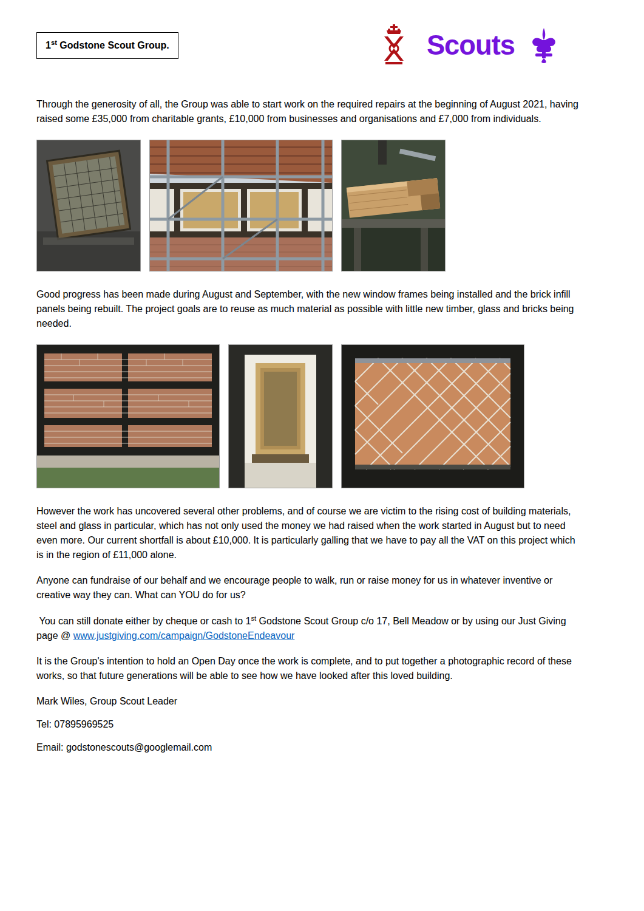1st Godstone Scout Group.
Scouts
Through the generosity of all, the Group was able to start work on the required repairs at the beginning of August 2021, having raised some £35,000 from charitable grants, £10,000 from businesses and organisations and £7,000 from individuals.
Good progress has been made during August and September, with the new window frames being installed and the brick infill panels being rebuilt. The project goals are to reuse as much material as possible with little new timber, glass and bricks being needed.
However the work has uncovered several other problems, and of course we are victim to the rising cost of building materials, steel and glass in particular, which has not only used the money we had raised when the work started in August but to need even more. Our current shortfall is about £10,000. It is particularly galling that we have to pay all the VAT on this project which is in the region of £11,000 alone.
Anyone can fundraise of our behalf and we encourage people to walk, run or raise money for us in whatever inventive or creative way they can. What can YOU do for us?
You can still donate either by cheque or cash to 1st Godstone Scout Group c/o 17, Bell Meadow or by using our Just Giving page @ www.justgiving.com/campaign/GodstoneEndeavour
It is the Group's intention to hold an Open Day once the work is complete, and to put together a photographic record of these works, so that future generations will be able to see how we have looked after this loved building.
Mark Wiles, Group Scout Leader
Tel: 07895969525
Email: godstonescouts@googlemail.com